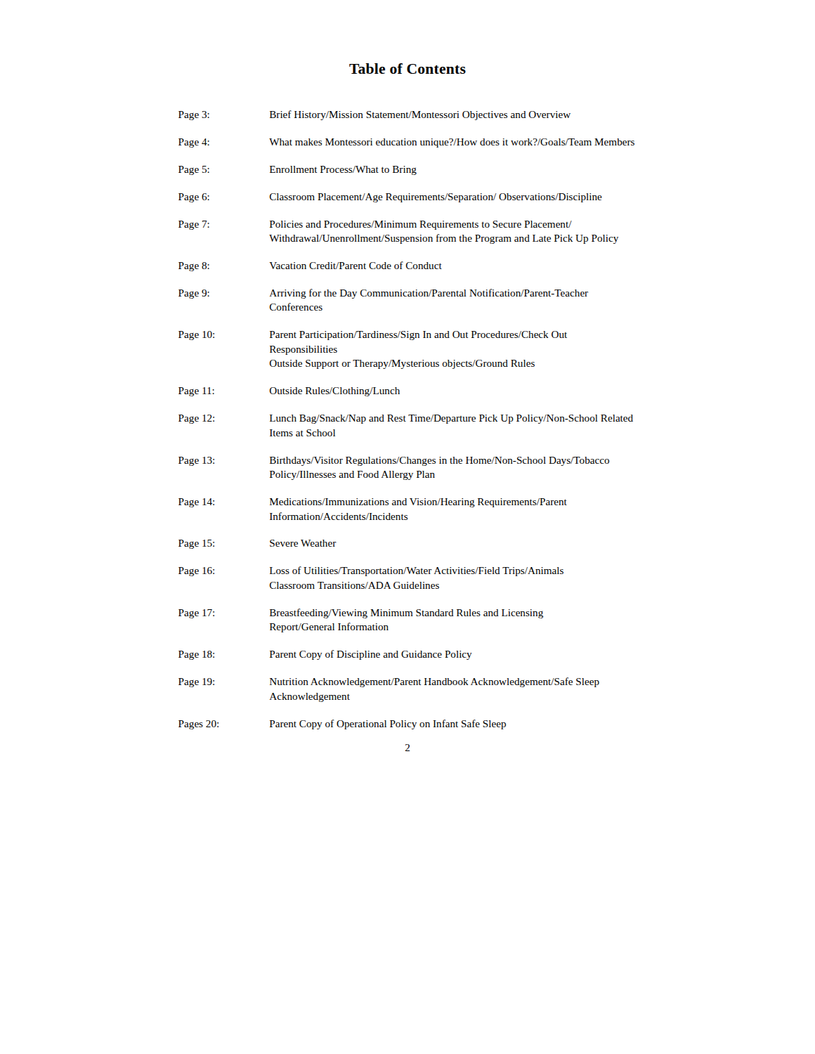Table of Contents
| Page 3: | Brief History/Mission Statement/Montessori Objectives and Overview |
| Page 4: | What makes Montessori education unique?/How does it work?/Goals/Team Members |
| Page 5: | Enrollment Process/What to Bring |
| Page 6: | Classroom Placement/Age Requirements/Separation/ Observations/Discipline |
| Page 7: | Policies and Procedures/Minimum Requirements to Secure Placement/ Withdrawal/Unenrollment/Suspension from the Program and Late Pick Up Policy |
| Page 8: | Vacation Credit/Parent Code of Conduct |
| Page 9: | Arriving for the Day Communication/Parental Notification/Parent-Teacher Conferences |
| Page 10: | Parent Participation/Tardiness/Sign In and Out Procedures/Check Out Responsibilities Outside Support or Therapy/Mysterious objects/Ground Rules |
| Page 11: | Outside Rules/Clothing/Lunch |
| Page 12: | Lunch Bag/Snack/Nap and Rest Time/Departure Pick Up Policy/Non-School Related Items at School |
| Page 13: | Birthdays/Visitor Regulations/Changes in the Home/Non-School Days/Tobacco Policy/Illnesses and Food Allergy Plan |
| Page 14: | Medications/Immunizations and Vision/Hearing Requirements/Parent Information/Accidents/Incidents |
| Page 15: | Severe Weather |
| Page 16: | Loss of Utilities/Transportation/Water Activities/Field Trips/Animals Classroom Transitions/ADA Guidelines |
| Page 17: | Breastfeeding/Viewing Minimum Standard Rules and Licensing Report/General Information |
| Page 18: | Parent Copy of Discipline and Guidance Policy |
| Page 19: | Nutrition Acknowledgement/Parent Handbook Acknowledgement/Safe Sleep Acknowledgement |
| Pages 20: | Parent Copy of Operational Policy on Infant Safe Sleep |
2